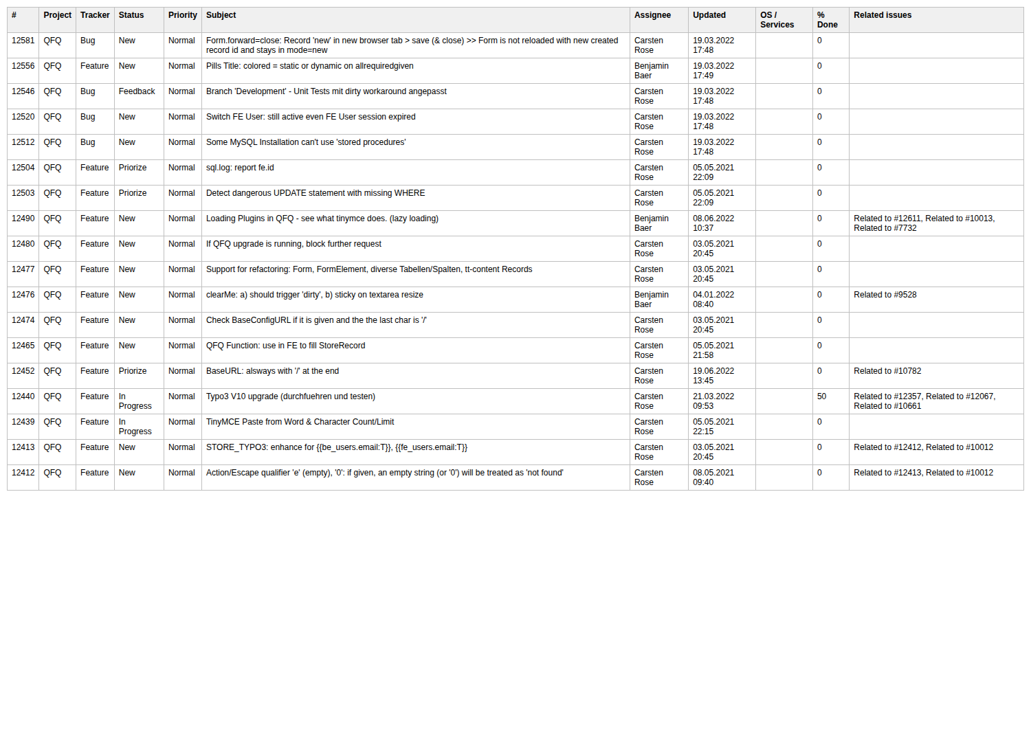| # | Project | Tracker | Status | Priority | Subject | Assignee | Updated | OS / Services | % Done | Related issues |
| --- | --- | --- | --- | --- | --- | --- | --- | --- | --- | --- |
| 12581 | QFQ | Bug | New | Normal | Form.forward=close: Record 'new' in new browser tab > save (& close) >> Form is not reloaded with new created record id and stays in mode=new | Carsten Rose | 19.03.2022 17:48 | | 0 | |
| 12556 | QFQ | Feature | New | Normal | Pills Title: colored = static or dynamic on allrequiredgiven | Benjamin Baer | 19.03.2022 17:49 | | 0 | |
| 12546 | QFQ | Bug | Feedback | Normal | Branch 'Development' - Unit Tests mit dirty workaround angepasst | Carsten Rose | 19.03.2022 17:48 | | 0 | |
| 12520 | QFQ | Bug | New | Normal | Switch FE User: still active even FE User session expired | Carsten Rose | 19.03.2022 17:48 | | 0 | |
| 12512 | QFQ | Bug | New | Normal | Some MySQL Installation can't use 'stored procedures' | Carsten Rose | 19.03.2022 17:48 | | 0 | |
| 12504 | QFQ | Feature | Priorize | Normal | sql.log: report fe.id | Carsten Rose | 05.05.2021 22:09 | | 0 | |
| 12503 | QFQ | Feature | Priorize | Normal | Detect dangerous UPDATE statement with missing WHERE | Carsten Rose | 05.05.2021 22:09 | | 0 | |
| 12490 | QFQ | Feature | New | Normal | Loading Plugins in QFQ - see what tinymce does. (lazy loading) | Benjamin Baer | 08.06.2022 10:37 | | 0 | Related to #12611, Related to #10013, Related to #7732 |
| 12480 | QFQ | Feature | New | Normal | If QFQ upgrade is running, block further request | Carsten Rose | 03.05.2021 20:45 | | 0 | |
| 12477 | QFQ | Feature | New | Normal | Support for refactoring: Form, FormElement, diverse Tabellen/Spalten, tt-content Records | Carsten Rose | 03.05.2021 20:45 | | 0 | |
| 12476 | QFQ | Feature | New | Normal | clearMe: a) should trigger 'dirty', b) sticky on textarea resize | Benjamin Baer | 04.01.2022 08:40 | | 0 | Related to #9528 |
| 12474 | QFQ | Feature | New | Normal | Check BaseConfigURL if it is given and the the last char is '/' | Carsten Rose | 03.05.2021 20:45 | | 0 | |
| 12465 | QFQ | Feature | New | Normal | QFQ Function: use in FE to fill StoreRecord | Carsten Rose | 05.05.2021 21:58 | | 0 | |
| 12452 | QFQ | Feature | Priorize | Normal | BaseURL: alsways with '/' at the end | Carsten Rose | 19.06.2022 13:45 | | 0 | Related to #10782 |
| 12440 | QFQ | Feature | In Progress | Normal | Typo3 V10 upgrade (durchfuehren und testen) | Carsten Rose | 21.03.2022 09:53 | | 50 | Related to #12357, Related to #12067, Related to #10661 |
| 12439 | QFQ | Feature | In Progress | Normal | TinyMCE Paste from Word & Character Count/Limit | Carsten Rose | 05.05.2021 22:15 | | 0 | |
| 12413 | QFQ | Feature | New | Normal | STORE_TYPO3: enhance for {{be_users.email:T}}, {{fe_users.email:T}} | Carsten Rose | 03.05.2021 20:45 | | 0 | Related to #12412, Related to #10012 |
| 12412 | QFQ | Feature | New | Normal | Action/Escape qualifier 'e' (empty), '0': if given, an empty string (or '0') will be treated as 'not found' | Carsten Rose | 08.05.2021 09:40 | | 0 | Related to #12413, Related to #10012 |